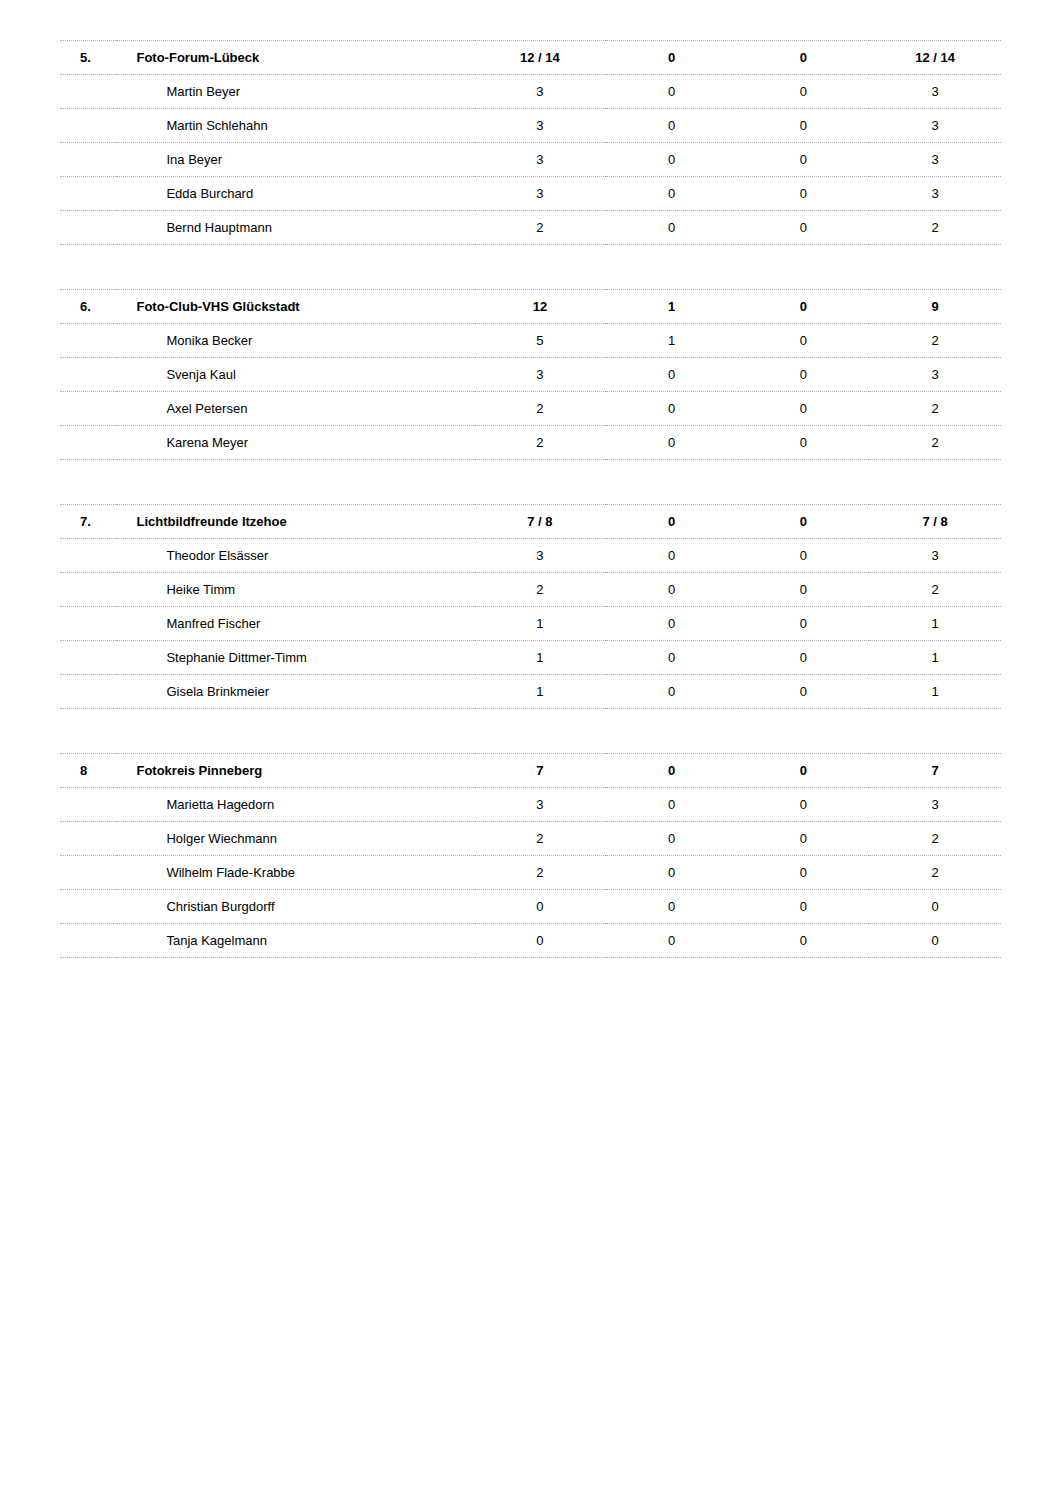| 5. | Foto-Forum-Lübeck | 12 / 14 | 0 | 0 | 12 / 14 |
| | Martin Beyer | 3 | 0 | 0 | 3 |
| | Martin Schlehahn | 3 | 0 | 0 | 3 |
| | Ina Beyer | 3 | 0 | 0 | 3 |
| | Edda Burchard | 3 | 0 | 0 | 3 |
| | Bernd Hauptmann | 2 | 0 | 0 | 2 |
| 6. | Foto-Club-VHS Glückstadt | 12 | 1 | 0 | 9 |
| | Monika Becker | 5 | 1 | 0 | 2 |
| | Svenja Kaul | 3 | 0 | 0 | 3 |
| | Axel Petersen | 2 | 0 | 0 | 2 |
| | Karena Meyer | 2 | 0 | 0 | 2 |
| 7. | Lichtbildfreunde Itzehoe | 7 / 8 | 0 | 0 | 7 / 8 |
| | Theodor Elsässer | 3 | 0 | 0 | 3 |
| | Heike Timm | 2 | 0 | 0 | 2 |
| | Manfred Fischer | 1 | 0 | 0 | 1 |
| | Stephanie Dittmer-Timm | 1 | 0 | 0 | 1 |
| | Gisela Brinkmeier | 1 | 0 | 0 | 1 |
| 8 | Fotokreis Pinneberg | 7 | 0 | 0 | 7 |
| | Marietta Hagedorn | 3 | 0 | 0 | 3 |
| | Holger Wiechmann | 2 | 0 | 0 | 2 |
| | Wilhelm Flade-Krabbe | 2 | 0 | 0 | 2 |
| | Christian Burgdorff | 0 | 0 | 0 | 0 |
| | Tanja Kagelmann | 0 | 0 | 0 | 0 |